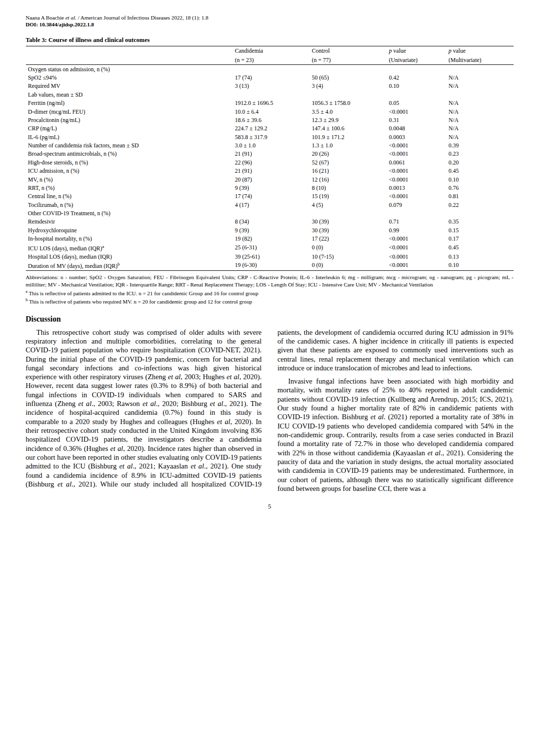Naana A Boachie et al. / American Journal of Infectious Diseases 2022, 18 (1): 1.8
DOI: 10.3844/ajidsp.2022.1.8
Table 3: Course of illness and clinical outcomes
| | Candidemia | Control | p value | p value |
| --- | --- | --- | --- | --- |
| | (n = 23) | (n = 77) | (Univariate) | (Multivariate) |
| Oxygen status on admission, n (%) | | | | |
| SpO2 ≤94% | 17 (74) | 50 (65) | 0.42 | N/A |
| Required MV | 3 (13) | 3 (4) | 0.10 | N/A |
| Lab values, mean ± SD | | | | |
| Ferritin (ng/ml) | 1912.0 ± 1696.5 | 1056.3 ± 1758.0 | 0.05 | N/A |
| D-dimer (mcg/mL FEU) | 10.0 ± 6.4 | 3.5 ± 4.0 | <0.0001 | N/A |
| Procalcitonin (ng/mL) | 18.6 ± 39.6 | 12.3 ± 29.9 | 0.31 | N/A |
| CRP (mg/L) | 224.7 ± 129.2 | 147.4 ± 100.6 | 0.0048 | N/A |
| IL-6 (pg/mL) | 583.8 ± 317.9 | 101.9 ± 171.2 | 0.0003 | N/A |
| Number of candidemia risk factors, mean ± SD | 3.0 ± 1.0 | 1.3 ± 1.0 | <0.0001 | 0.39 |
| Broad-spectrum antimicrobials, n (%) | 21 (91) | 20 (26) | <0.0001 | 0.23 |
| High-dose steroids, n (%) | 22 (96) | 52 (67) | 0.0061 | 0.20 |
| ICU admission, n (%) | 21 (91) | 16 (21) | <0.0001 | 0.45 |
| MV, n (%) | 20 (87) | 12 (16) | <0.0001 | 0.10 |
| RRT, n (%) | 9 (39) | 8 (10) | 0.0013 | 0.76 |
| Central line, n (%) | 17 (74) | 15 (19) | <0.0001 | 0.81 |
| Tocilizumab, n (%) | 4 (17) | 4 (5) | 0.079 | 0.22 |
| Other COVID-19 Treatment, n (%) | | | | |
| Remdesivir | 8 (34) | 30 (39) | 0.71 | 0.35 |
| Hydroxychloroquine | 9 (39) | 30 (39) | 0.99 | 0.15 |
| In-hospital mortality, n (%) | 19 (82) | 17 (22) | <0.0001 | 0.17 |
| ICU LOS (days), median (IQR) a | 25 (6-31) | 0 (0) | <0.0001 | 0.45 |
| Hospital LOS (days), median (IQR) | 39 (25-61) | 10 (7-15) | <0.0001 | 0.13 |
| Duration of MV (days), median (IQR) b | 19 (6-30) | 0 (0) | <0.0001 | 0.10 |
Abbreviations: n - number; SpO2 - Oxygen Saturation; FEU - Fibrinogen Equivalent Units; CRP - C-Reactive Protein; IL-6 - Interleukin 6; mg - milligram; mcg - microgram; ng - nanogram; pg - picogram; mL - milliliter; MV - Mechanical Ventilation; IQR - Interquartile Range; RRT - Renal Replacement Therapy; LOS - Length Of Stay; ICU - Intensive Care Unit; MV - Mechanical Ventilation
a This is reflective of patients admitted to the ICU. n = 21 for candidemic Group and 16 for control group
b This is reflective of patients who required MV. n = 20 for candidemic group and 12 for control group
Discussion
This retrospective cohort study was comprised of older adults with severe respiratory infection and multiple comorbidities, correlating to the general COVID-19 patient population who require hospitalization (COVID-NET, 2021). During the initial phase of the COVID-19 pandemic, concern for bacterial and fungal secondary infections and co-infections was high given historical experience with other respiratory viruses (Zheng et al, 2003; Hughes et al, 2020). However, recent data suggest lower rates (0.3% to 8.9%) of both bacterial and fungal infections in COVID-19 individuals when compared to SARS and influenza (Zheng et al., 2003; Rawson et al., 2020; Bishburg et al., 2021). The incidence of hospital-acquired candidemia (0.7%) found in this study is comparable to a 2020 study by Hughes and colleagues (Hughes et al, 2020). In their retrospective cohort study conducted in the United Kingdom involving 836 hospitalized COVID-19 patients, the investigators describe a candidemia incidence of 0.36% (Hughes et al, 2020). Incidence rates higher than observed in our cohort have been reported in other studies evaluating only COVID-19 patients admitted to the ICU (Bishburg et al., 2021; Kayaaslan et al., 2021). One study found a candidemia incidence of 8.9% in ICU-admitted COVID-19 patients (Bishburg et al., 2021). While our study included all hospitalized COVID-19 patients, the development of candidemia occurred during ICU admission in 91% of the candidemic cases. A higher incidence in critically ill patients is expected given that these patients are exposed to commonly used interventions such as central lines, renal replacement therapy and mechanical ventilation which can introduce or induce translocation of microbes and lead to infections.
Invasive fungal infections have been associated with high morbidity and mortality, with mortality rates of 25% to 40% reported in adult candidemic patients without COVID-19 infection (Kullberg and Arendrup, 2015; ICS, 2021). Our study found a higher mortality rate of 82% in candidemic patients with COVID-19 infection. Bishburg et al. (2021) reported a mortality rate of 38% in ICU COVID-19 patients who developed candidemia compared with 54% in the non-candidemic group. Contrarily, results from a case series conducted in Brazil found a mortality rate of 72.7% in those who developed candidemia compared with 22% in those without candidemia (Kayaaslan et al., 2021). Considering the paucity of data and the variation in study designs, the actual mortality associated with candidemia in COVID-19 patients may be underestimated. Furthermore, in our cohort of patients, although there was no statistically significant difference found between groups for baseline CCI, there was a
5